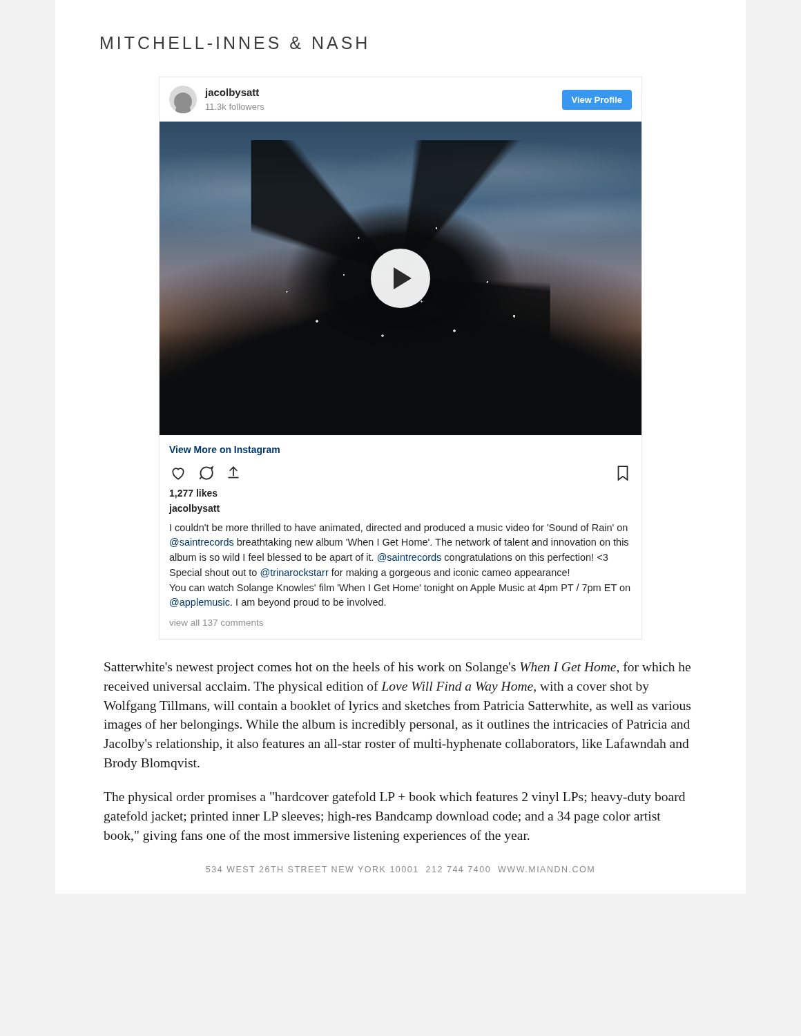Mitchell-Innes & Nash
jacolbysatt
11.3k followers
View Profile
View More on Instagram
1,277 likes
jacolbysatt
I couldn't be more thrilled to have animated, directed and produced a music video for 'Sound of Rain' on @saintrecords breathtaking new album 'When I Get Home'. The network of talent and innovation on this album is so wild I feel blessed to be apart of it. @saintrecords congratulations on this perfection! <3 Special shout out to @trinarockstarr for making a gorgeous and iconic cameo appearance!
You can watch Solange Knowles' film 'When I Get Home' tonight on Apple Music at 4pm PT / 7pm ET on @applemusic. I am beyond proud to be involved.
view all 137 comments
Satterwhite's newest project comes hot on the heels of his work on Solange's When I Get Home, for which he received universal acclaim. The physical edition of Love Will Find a Way Home, with a cover shot by Wolfgang Tillmans, will contain a booklet of lyrics and sketches from Patricia Satterwhite, as well as various images of her belongings. While the album is incredibly personal, as it outlines the intricacies of Patricia and Jacolby's relationship, it also features an all-star roster of multi-hyphenate collaborators, like Lafawndah and Brody Blomqvist.
The physical order promises a "hardcover gatefold LP + book which features 2 vinyl LPs; heavy-duty board gatefold jacket; printed inner LP sleeves; high-res Bandcamp download code; and a 34 page color artist book," giving fans one of the most immersive listening experiences of the year.
534 West 26th Street New York 10001 212 744 7400 www.miandn.com